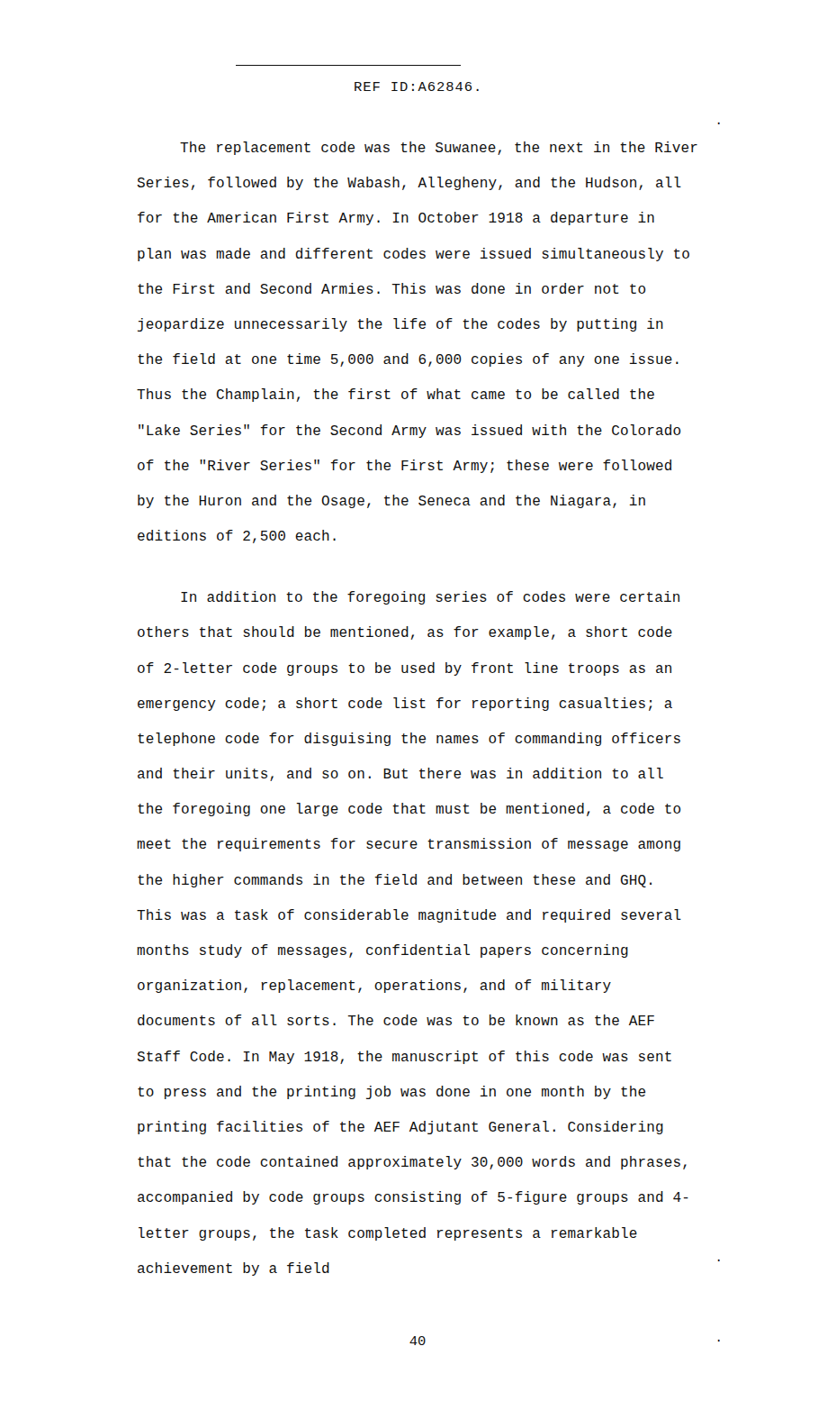REF ID:A62846.
·
The replacement code was the Suwanee, the next in the River Series, followed by the Wabash, Allegheny, and the Hudson, all for the American First Army. In October 1918 a departure in plan was made and different codes were issued simultaneously to the First and Second Armies. This was done in order not to jeopardize unnecessarily the life of the codes by putting in the field at one time 5,000 and 6,000 copies of any one issue. Thus the Champlain, the first of what came to be called the "Lake Series" for the Second Army was issued with the Colorado of the "River Series" for the First Army; these were followed by the Huron and the Osage, the Seneca and the Niagara, in editions of 2,500 each.
In addition to the foregoing series of codes were certain others that should be mentioned, as for example, a short code of 2-letter code groups to be used by front line troops as an emergency code; a short code list for reporting casualties; a telephone code for disguising the names of commanding officers and their units, and so on. But there was in addition to all the foregoing one large code that must be mentioned, a code to meet the requirements for secure transmission of message among the higher commands in the field and between these and GHQ. This was a task of considerable magnitude and required several months study of messages, confidential papers concerning organization, replacement, operations, and of military documents of all sorts. The code was to be known as the AEF Staff Code. In May 1918, the manuscript of this code was sent to press and the printing job was done in one month by the printing facilities of the AEF Adjutant General. Considering that the code contained approximately 30,000 words and phrases, accompanied by code groups consisting of 5-figure groups and 4-letter groups, the task completed represents a remarkable achievement by a field
·
40
·